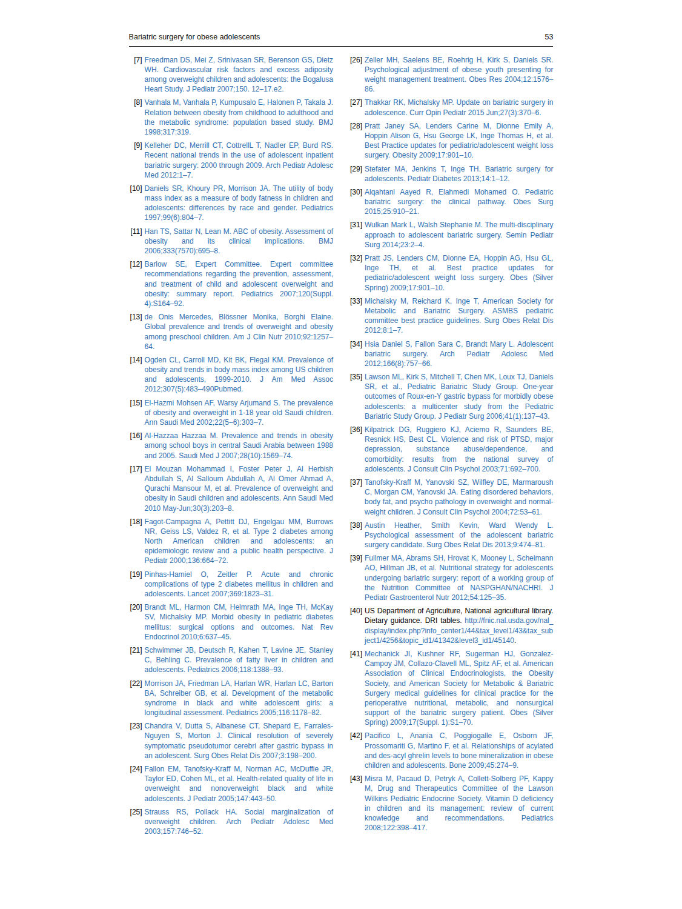Bariatric surgery for obese adolescents 53
[7] Freedman DS, Mei Z, Srinivasan SR, Berenson GS, Dietz WH. Cardiovascular risk factors and excess adiposity among overweight children and adolescents: the Bogalusa Heart Study. J Pediatr 2007;150. 12–17.e2.
[8] Vanhala M, Vanhala P, Kumpusalo E, Halonen P, Takala J. Relation between obesity from childhood to adulthood and the metabolic syndrome: population based study. BMJ 1998;317:319.
[9] Kelleher DC, Merrill CT, CottrellL T, Nadler EP, Burd RS. Recent national trends in the use of adolescent inpatient bariatric surgery: 2000 through 2009. Arch Pediatr Adolesc Med 2012:1–7.
[10] Daniels SR, Khoury PR, Morrison JA. The utility of body mass index as a measure of body fatness in children and adolescents: differences by race and gender. Pediatrics 1997;99(6):804–7.
[11] Han TS, Sattar N, Lean M. ABC of obesity. Assessment of obesity and its clinical implications. BMJ 2006;333(7570):695–8.
[12] Barlow SE, Expert Committee. Expert committee recommendations regarding the prevention, assessment, and treatment of child and adolescent overweight and obesity: summary report. Pediatrics 2007;120(Suppl. 4):S164–92.
[13] de Onis Mercedes, Blössner Monika, Borghi Elaine. Global prevalence and trends of overweight and obesity among preschool children. Am J Clin Nutr 2010;92:1257–64.
[14] Ogden CL, Carroll MD, Kit BK, Flegal KM. Prevalence of obesity and trends in body mass index among US children and adolescents, 1999-2010. J Am Med Assoc 2012;307(5):483–490Pubmed.
[15] El-Hazmi Mohsen AF, Warsy Arjumand S. The prevalence of obesity and overweight in 1-18 year old Saudi children. Ann Saudi Med 2002;22(5–6):303–7.
[16] Al-Hazzaa Hazzaa M. Prevalence and trends in obesity among school boys in central Saudi Arabia between 1988 and 2005. Saudi Med J 2007;28(10):1569–74.
[17] El Mouzan Mohammad I, Foster Peter J, Al Herbish Abdullah S, Al Salloum Abdullah A, Al Omer Ahmad A, Qurachi Mansour M, et al. Prevalence of overweight and obesity in Saudi children and adolescents. Ann Saudi Med 2010 May-Jun;30(3):203–8.
[18] Fagot-Campagna A, Pettitt DJ, Engelgau MM, Burrows NR, Geiss LS, Valdez R, et al. Type 2 diabetes among North American children and adolescents: an epidemiologic review and a public health perspective. J Pediatr 2000;136:664–72.
[19] Pinhas-Hamiel O, Zeitler P. Acute and chronic complications of type 2 diabetes mellitus in children and adolescents. Lancet 2007;369:1823–31.
[20] Brandt ML, Harmon CM, Helmrath MA, Inge TH, McKay SV, Michalsky MP. Morbid obesity in pediatric diabetes mellitus: surgical options and outcomes. Nat Rev Endocrinol 2010;6:637–45.
[21] Schwimmer JB, Deutsch R, Kahen T, Lavine JE, Stanley C, Behling C. Prevalence of fatty liver in children and adolescents. Pediatrics 2006;118:1388–93.
[22] Morrison JA, Friedman LA, Harlan WR, Harlan LC, Barton BA, Schreiber GB, et al. Development of the metabolic syndrome in black and white adolescent girls: a longitudinal assessment. Pediatrics 2005;116:1178–82.
[23] Chandra V, Dutta S, Albanese CT, Shepard E, Farrales-Nguyen S, Morton J. Clinical resolution of severely symptomatic pseudotumor cerebri after gastric bypass in an adolescent. Surg Obes Relat Dis 2007;3:198–200.
[24] Fallon EM, Tanofsky-Kraff M, Norman AC, McDuffie JR, Taylor ED, Cohen ML, et al. Health-related quality of life in overweight and nonoverweight black and white adolescents. J Pediatr 2005;147:443–50.
[25] Strauss RS, Pollack HA. Social marginalization of overweight children. Arch Pediatr Adolesc Med 2003;157:746–52.
[26] Zeller MH, Saelens BE, Roehrig H, Kirk S, Daniels SR. Psychological adjustment of obese youth presenting for weight management treatment. Obes Res 2004;12:1576–86.
[27] Thakkar RK, Michalsky MP. Update on bariatric surgery in adolescence. Curr Opin Pediatr 2015 Jun;27(3):370–6.
[28] Pratt Janey SA, Lenders Carine M, Dionne Emily A, Hoppin Alison G, Hsu George LK, Inge Thomas H, et al. Best Practice updates for pediatric/adolescent weight loss surgery. Obesity 2009;17:901–10.
[29] Stefater MA, Jenkins T, Inge TH. Bariatric surgery for adolescents. Pediatr Diabetes 2013;14:1–12.
[30] Alqahtani Aayed R, Elahmedi Mohamed O. Pediatric bariatric surgery: the clinical pathway. Obes Surg 2015;25:910–21.
[31] Wulkan Mark L, Walsh Stephanie M. The multi-disciplinary approach to adolescent bariatric surgery. Semin Pediatr Surg 2014;23:2–4.
[32] Pratt JS, Lenders CM, Dionne EA, Hoppin AG, Hsu GL, Inge TH, et al. Best practice updates for pediatric/adolescent weight loss surgery. Obes (Silver Spring) 2009;17:901–10.
[33] Michalsky M, Reichard K, Inge T, American Society for Metabolic and Bariatric Surgery. ASMBS pediatric committee best practice guidelines. Surg Obes Relat Dis 2012;8:1–7.
[34] Hsia Daniel S, Fallon Sara C, Brandt Mary L. Adolescent bariatric surgery. Arch Pediatr Adolesc Med 2012;166(8):757–66.
[35] Lawson ML, Kirk S, Mitchell T, Chen MK, Loux TJ, Daniels SR, et al., Pediatric Bariatric Study Group. One-year outcomes of Roux-en-Y gastric bypass for morbidly obese adolescents: a multicenter study from the Pediatric Bariatric Study Group. J Pediatr Surg 2006;41(1):137–43.
[36] Kilpatrick DG, Ruggiero KJ, Aciemo R, Saunders BE, Resnick HS, Best CL. Violence and risk of PTSD, major depression, substance abuse/dependence, and comorbidity: results from the national survey of adolescents. J Consult Clin Psychol 2003;71:692–700.
[37] Tanofsky-Kraff M, Yanovski SZ, Wilfley DE, Marmaroush C, Morgan CM, Yanovski JA. Eating disordered behaviors, body fat, and psycho pathology in overweight and normal-weight children. J Consult Clin Psychol 2004;72:53–61.
[38] Austin Heather, Smith Kevin, Ward Wendy L. Psychological assessment of the adolescent bariatric surgery candidate. Surg Obes Relat Dis 2013;9:474–81.
[39] Fullmer MA, Abrams SH, Hrovat K, Mooney L, Scheimann AO, Hillman JB, et al. Nutritional strategy for adolescents undergoing bariatric surgery: report of a working group of the Nutrition Committee of NASPGHAN/NACHRI. J Pediatr Gastroenterol Nutr 2012;54:125–35.
[40] US Department of Agriculture, National agricultural library. Dietary guidance. DRI tables. http://fnic.nal.usda.gov/nal_display/index.php?info_center1/44&tax_level1/43&tax_subject1/4256&topic_id1/41342&level3_id1/45140.
[41] Mechanick JI, Kushner RF, Sugerman HJ, Gonzalez-Campoy JM, Collazo-Clavell ML, Spitz AF, et al. American Association of Clinical Endocrinologists, the Obesity Society, and American Society for Metabolic & Bariatric Surgery medical guidelines for clinical practice for the perioperative nutritional, metabolic, and nonsurgical support of the bariatric surgery patient. Obes (Silver Spring) 2009;17(Suppl. 1):S1–70.
[42] Pacifico L, Anania C, Poggiogalle E, Osborn JF, Prossomariti G, Martino F, et al. Relationships of acylated and des-acyl ghrelin levels to bone mineralization in obese children and adolescents. Bone 2009;45:274–9.
[43] Misra M, Pacaud D, Petryk A, Collett-Solberg PF, Kappy M, Drug and Therapeutics Committee of the Lawson Wilkins Pediatric Endocrine Society. Vitamin D deficiency in children and its management: review of current knowledge and recommendations. Pediatrics 2008;122:398–417.